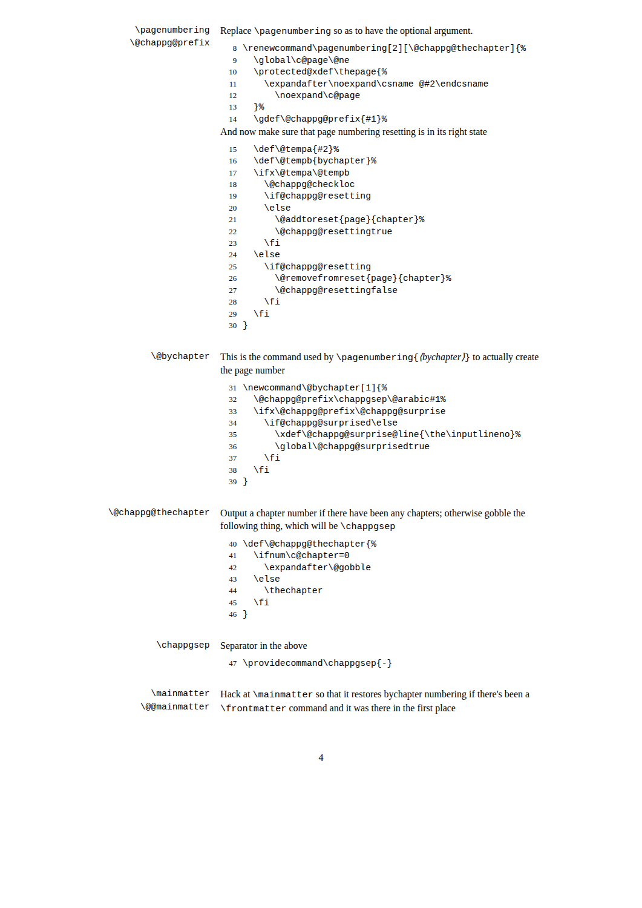\pagenumbering
\@chappg@prefix
Replace \pagenumbering so as to have the optional argument.
8\renewcommand\pagenumbering[2][\@chappg@thechapter]{%
9 \global\c@page\@ne
10 \protected@xdef\thepage{%
11 \expandafter\noexpand\csname @#2\endcsname
12 \noexpand\c@page
13 }%
14 \gdef\@chappg@prefix{#1}%
And now make sure that page numbering resetting is in its right state
15 \def\@tempa{#2}%
16 \def\@tempb{bychapter}%
17 \ifx\@tempa\@tempb
18 \@chappg@checkloc
19 \if@chappg@resetting
20 \else
21 \@addtoreset{page}{chapter}%
22 \@chappg@resettingtrue
23 \fi
24 \else
25 \if@chappg@resetting
26 \@removefromreset{page}{chapter}%
27 \@chappg@resettingfalse
28 \fi
29 \fi
30}
\@bychapter
This is the command used by \pagenumbering{⟨bychapter⟩} to actually create the page number
31\newcommand\@bychapter[1]{%
32 \@chappg@prefix\chappgsep\@arabic#1%
33 \ifx\@chappg@prefix\@chappg@surprise
34 \if@chappg@surprised\else
35 \xdef\@chappg@surprise@line{\the\inputlineno}%
36 \global\@chappg@surprisedtrue
37 \fi
38 \fi
39}
\@chappg@thechapter
Output a chapter number if there have been any chapters; otherwise gobble the following thing, which will be \chappgsep
40\def\@chappg@thechapter{%
41 \ifnum\c@chapter=0
42 \expandafter\@gobble
43 \else
44 \thechapter
45 \fi
46}
\chappgsep
Separator in the above
47\providecommand\chappgsep{-}
\mainmatter
\@@mainmatter
Hack at \mainmatter so that it restores bychapter numbering if there's been a \frontmatter command and it was there in the first place
4